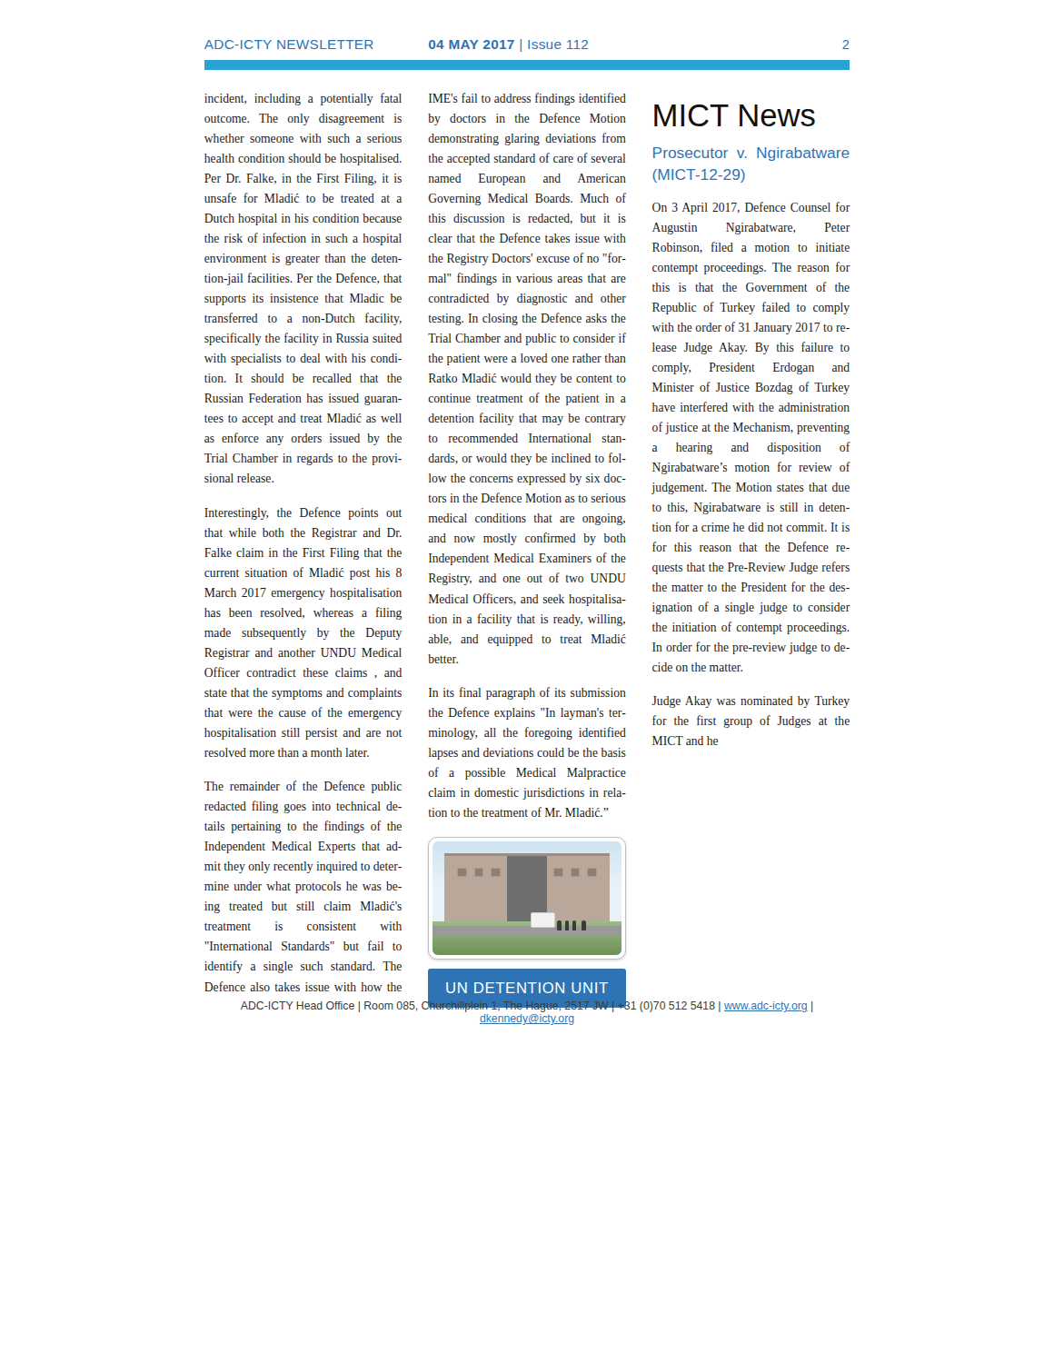ADC-ICTY NEWSLETTER 04 MAY 2017 | Issue 112 2
incident, including a potentially fatal outcome. The only disagreement is whether someone with such a serious health condition should be hospitalised. Per Dr. Falke, in the First Filing, it is unsafe for Mladić to be treated at a Dutch hospital in his condition because the risk of infection in such a hospital environment is greater than the detention-jail facilities. Per the Defence, that supports its insistence that Mladic be transferred to a non-Dutch facility, specifically the facility in Russia suited with specialists to deal with his condition. It should be recalled that the Russian Federation has issued guarantees to accept and treat Mladić as well as enforce any orders issued by the Trial Chamber in regards to the provisional release.
Interestingly, the Defence points out that while both the Registrar and Dr. Falke claim in the First Filing that the current situation of Mladić post his 8 March 2017 emergency hospitalisation has been resolved, whereas a filing made subsequently by the Deputy Registrar and another UNDU Medical Officer contradict these claims , and state that the symptoms and complaints that were the cause of the emergency hospitalisation still persist and are not resolved more than a month later.
The remainder of the Defence public redacted filing goes into technical details pertaining to the findings of the Independent Medical Experts that admit they only recently inquired to determine under what protocols he was being treated but still claim Mladić's treatment is consistent with "International Standards" but fail to identify a single such standard. The Defence also takes issue with how the IME's fail to address findings identified by doctors in the Defence Motion demonstrating glaring deviations from the accepted standard of care of several named European and American Governing Medical Boards. Much of this discussion is redacted, but it is clear that the Defence takes issue with the Registry Doctors' excuse of no "formal" findings in various areas that are contradicted by diagnostic and other testing. In closing the Defence asks the Trial Chamber and public to consider if the patient were a loved one rather than Ratko Mladić would they be content to continue treatment of the patient in a detention facility that may be contrary to recommended International standards, or would they be inclined to follow the concerns expressed by six doctors in the Defence Motion as to serious medical conditions that are ongoing, and now mostly confirmed by both Independent Medical Examiners of the Registry, and one out of two UNDU Medical Officers, and seek hospitalisation in a facility that is ready, willing, able, and equipped to treat Mladić better.
In its final paragraph of its submission the Defence explains "In layman's terminology, all the foregoing identified lapses and deviations could be the basis of a possible Medical Malpractice claim in domestic jurisdictions in relation to the treatment of Mr. Mladić.”
UN DETENTION UNIT
MICT News
Prosecutor v. Ngirabatware (MICT-12-29)
On 3 April 2017, Defence Counsel for Augustin Ngirabatware, Peter Robinson, filed a motion to initiate contempt proceedings. The reason for this is that the Government of the Republic of Turkey failed to comply with the order of 31 January 2017 to release Judge Akay. By this failure to comply, President Erdogan and Minister of Justice Bozdag of Turkey have interfered with the administration of justice at the Mechanism, preventing a hearing and disposition of Ngirabatware’s motion for review of judgement. The Motion states that due to this, Ngirabatware is still in detention for a crime he did not commit. It is for this reason that the Defence requests that the Pre-Review Judge refers the matter to the President for the designation of a single judge to consider the initiation of contempt proceedings. In order for the pre-review judge to decide on the matter.
Judge Akay was nominated by Turkey for the first group of Judges at the MICT and he
ADC-ICTY Head Office | Room 085, Churchillplein 1, The Hague, 2517 JW | +31 (0)70 512 5418 | www.adc-icty.org | dkennedy@icty.org